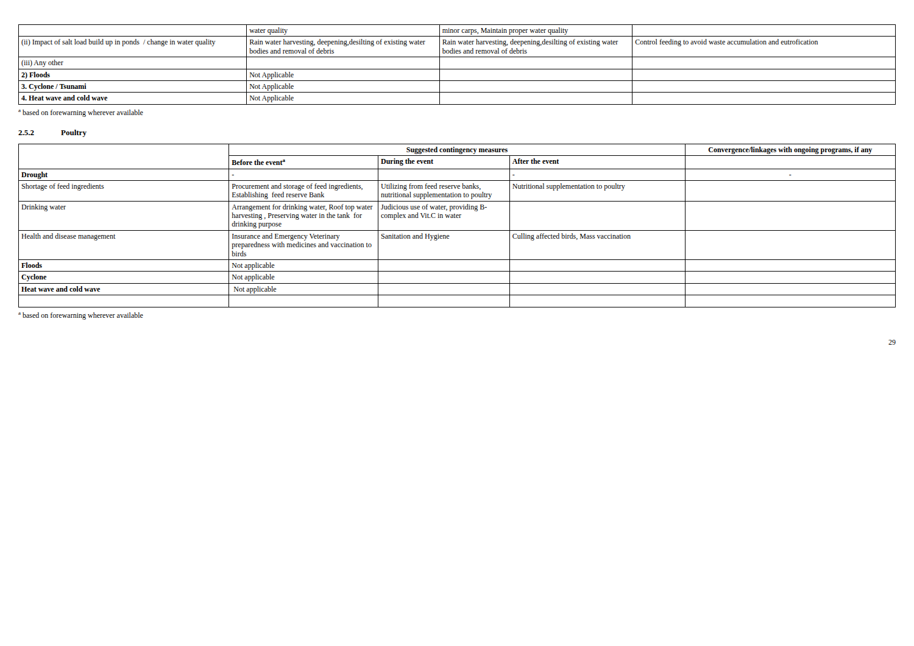| | water quality | minor carps, Maintain proper water quality | |
| (ii) Impact of salt load build up in ponds / change in water quality | Rain water harvesting, deepening,desilting of existing water bodies and removal of debris | Rain water harvesting, deepening,desilting of existing water bodies and removal of debris | Control feeding to avoid waste accumulation and eutrofication |
| (iii) Any other | | | |
| 2) Floods | Not Applicable | | |
| 3. Cyclone / Tsunami | Not Applicable | | |
| 4. Heat wave and cold wave | Not Applicable | | |
a based on forewarning wherever available
2.5.2 Poultry
| | Suggested contingency measures | Convergence/linkages with ongoing programs, if any |
| Before the event a | During the event | After the event | |
| Drought | - | | - | - |
| Shortage of feed ingredients | Procurement and storage of feed ingredients, Establishing feed reserve Bank | Utilizing from feed reserve banks, nutritional supplementation to poultry | Nutritional supplementation to poultry | |
| Drinking water | Arrangement for drinking water, Roof top water harvesting , Preserving water in the tank for drinking purpose | Judicious use of water, providing B-complex and Vit.C in water | | |
| Health and disease management | Insurance and Emergency Veterinary preparedness with medicines and vaccination to birds | Sanitation and Hygiene | Culling affected birds, Mass vaccination | |
| Floods | Not applicable | | | |
| Cyclone | Not applicable | | | |
| Heat wave and cold wave | Not applicable | | | |
a based on forewarning wherever available
29